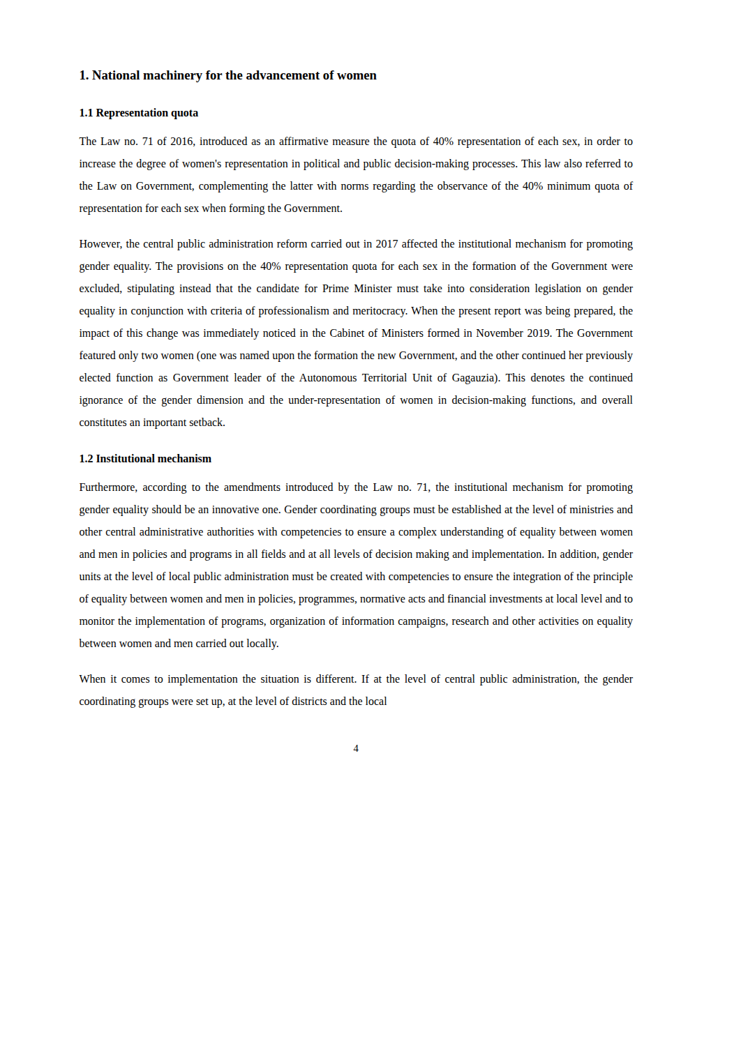1. National machinery for the advancement of women
1.1 Representation quota
The Law no. 71 of 2016, introduced as an affirmative measure the quota of 40% representation of each sex, in order to increase the degree of women's representation in political and public decision-making processes. This law also referred to the Law on Government, complementing the latter with norms regarding the observance of the 40% minimum quota of representation for each sex when forming the Government.
However, the central public administration reform carried out in 2017 affected the institutional mechanism for promoting gender equality. The provisions on the 40% representation quota for each sex in the formation of the Government were excluded, stipulating instead that the candidate for Prime Minister must take into consideration legislation on gender equality in conjunction with criteria of professionalism and meritocracy. When the present report was being prepared, the impact of this change was immediately noticed in the Cabinet of Ministers formed in November 2019. The Government featured only two women (one was named upon the formation the new Government, and the other continued her previously elected function as Government leader of the Autonomous Territorial Unit of Gagauzia). This denotes the continued ignorance of the gender dimension and the under-representation of women in decision-making functions, and overall constitutes an important setback.
1.2 Institutional mechanism
Furthermore, according to the amendments introduced by the Law no. 71, the institutional mechanism for promoting gender equality should be an innovative one. Gender coordinating groups must be established at the level of ministries and other central administrative authorities with competencies to ensure a complex understanding of equality between women and men in policies and programs in all fields and at all levels of decision making and implementation. In addition, gender units at the level of local public administration must be created with competencies to ensure the integration of the principle of equality between women and men in policies, programmes, normative acts and financial investments at local level and to monitor the implementation of programs, organization of information campaigns, research and other activities on equality between women and men carried out locally.
When it comes to implementation the situation is different. If at the level of central public administration, the gender coordinating groups were set up, at the level of districts and the local
4